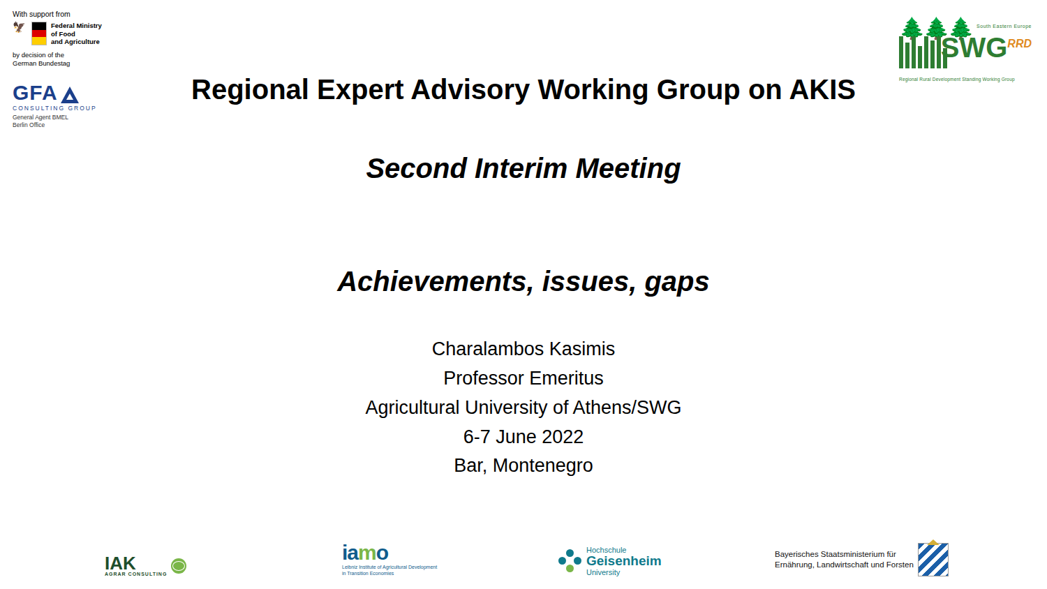With support from
🦅
Federal Ministry
of Food
and Agriculture
by decision of the
German Bundestag
GFA
CONSULTING GROUP
General Agent BMEL
Berlin Office
🌲🌲🌲
South Eastern Europe
SWGRRD
Regional Rural Development Standing Working Group
Regional Expert Advisory Working Group on AKIS
Second Interim Meeting
Achievements, issues, gaps
Charalambos Kasimis
Professor Emeritus
Agricultural University of Athens/SWG
6-7 June 2022
Bar, Montenegro
IAK
AGRAR CONSULTING
iamo
Leibniz Institute of Agricultural Development
in Transition Economies
Hochschule
Geisenheim
University
Bayerisches Staatsministerium für
Ernährung, Landwirtschaft und Forsten